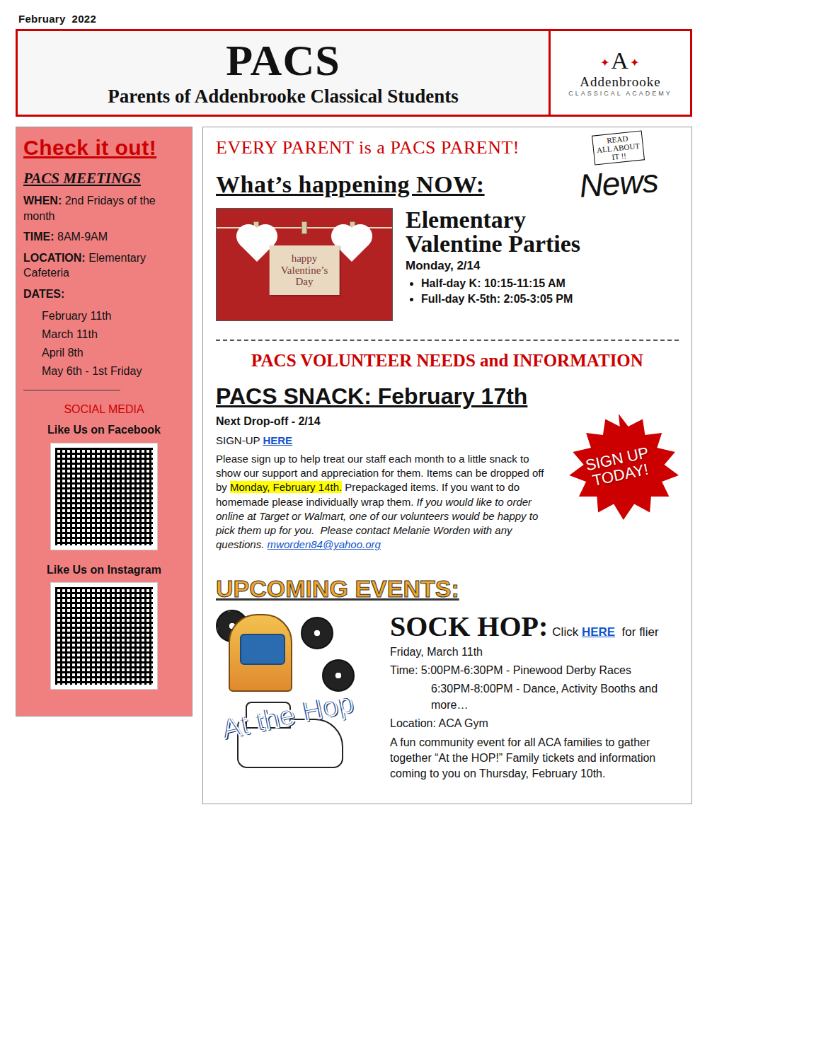February 2022
PACS
Parents of Addenbrooke Classical Students
✦A✦
Addenbrooke
CLASSICAL ACADEMY
Check it out!
PACS MEETINGS
WHEN: 2nd Fridays of the month
TIME: 8AM-9AM
LOCATION: Elementary Cafeteria
DATES:
February 11th
March 11th
April 8th
May 6th - 1st Friday
SOCIAL MEDIA
Like Us on Facebook
Like Us on Instagram
READ
ALL ABOUT
IT !! News
EVERY PARENT is a PACS PARENT!
What’s happening NOW:
happy
Valentine’s
Day
Elementary
Valentine Parties
Monday, 2/14
Half-day K: 10:15-11:15 AM
Full-day K-5th: 2:05-3:05 PM
PACS VOLUNTEER NEEDS and INFORMATION
PACS SNACK: February 17th
Next Drop-off - 2/14
SIGN-UP HERE
Please sign up to help treat our staff each month to a little snack to show our support and appreciation for them. Items can be dropped off by Monday, February 14th. Prepackaged items. If you want to do homemade please individually wrap them. If you would like to order online at Target or Walmart, one of our volunteers would be happy to pick them up for you. Please contact Melanie Worden with any questions. mworden84@yahoo.org
SIGN UP
TODAY!
UPCOMING EVENTS:
At the Hop
SOCK HOP: Click HERE for flier
Friday, March 11th
Time: 5:00PM-6:30PM - Pinewood Derby Races
6:30PM-8:00PM - Dance, Activity Booths and more…
Location: ACA Gym
A fun community event for all ACA families to gather together “At the HOP!” Family tickets and information coming to you on Thursday, February 10th.